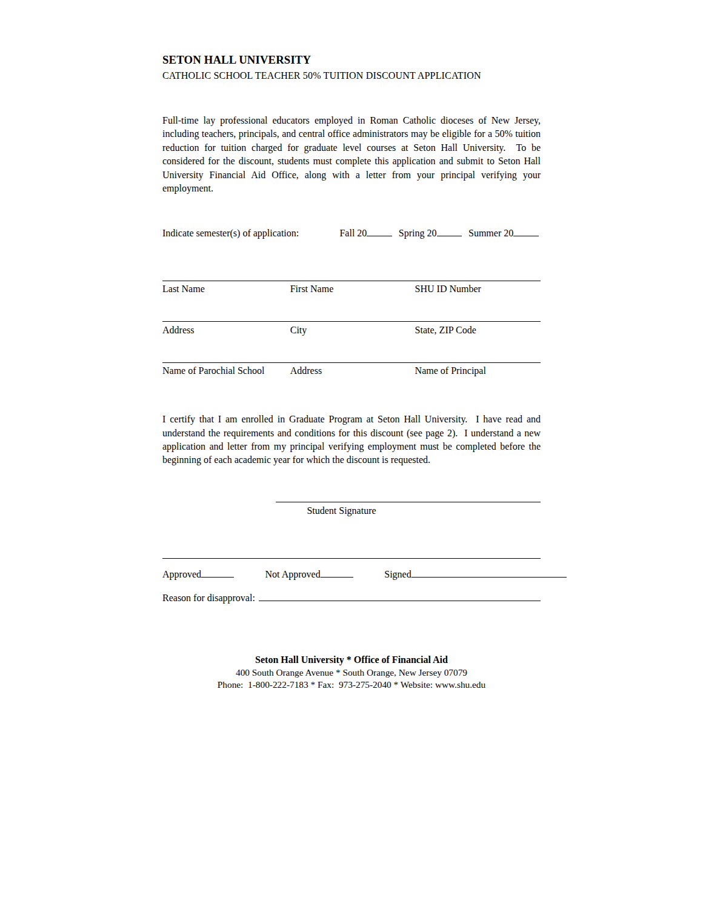SETON HALL UNIVERSITY
CATHOLIC SCHOOL TEACHER 50% TUITION DISCOUNT APPLICATION
Full-time lay professional educators employed in Roman Catholic dioceses of New Jersey, including teachers, principals, and central office administrators may be eligible for a 50% tuition reduction for tuition charged for graduate level courses at Seton Hall University. To be considered for the discount, students must complete this application and submit to Seton Hall University Financial Aid Office, along with a letter from your principal verifying your employment.
Indicate semester(s) of application:
Fall 20 Spring 20 Summer 20
| Last Name | First Name | SHU ID Number |
| Address | City | State, ZIP Code |
| Name of Parochial School | Address | Name of Principal |
I certify that I am enrolled in Graduate Program at Seton Hall University. I have read and understand the requirements and conditions for this discount (see page 2). I understand a new application and letter from my principal verifying employment must be completed before the beginning of each academic year for which the discount is requested.
Student Signature
Approved Not Approved Signed
Reason for disapproval:
Seton Hall University * Office of Financial Aid
400 South Orange Avenue * South Orange, New Jersey 07079
Phone: 1-800-222-7183 * Fax: 973-275-2040 * Website: www.shu.edu